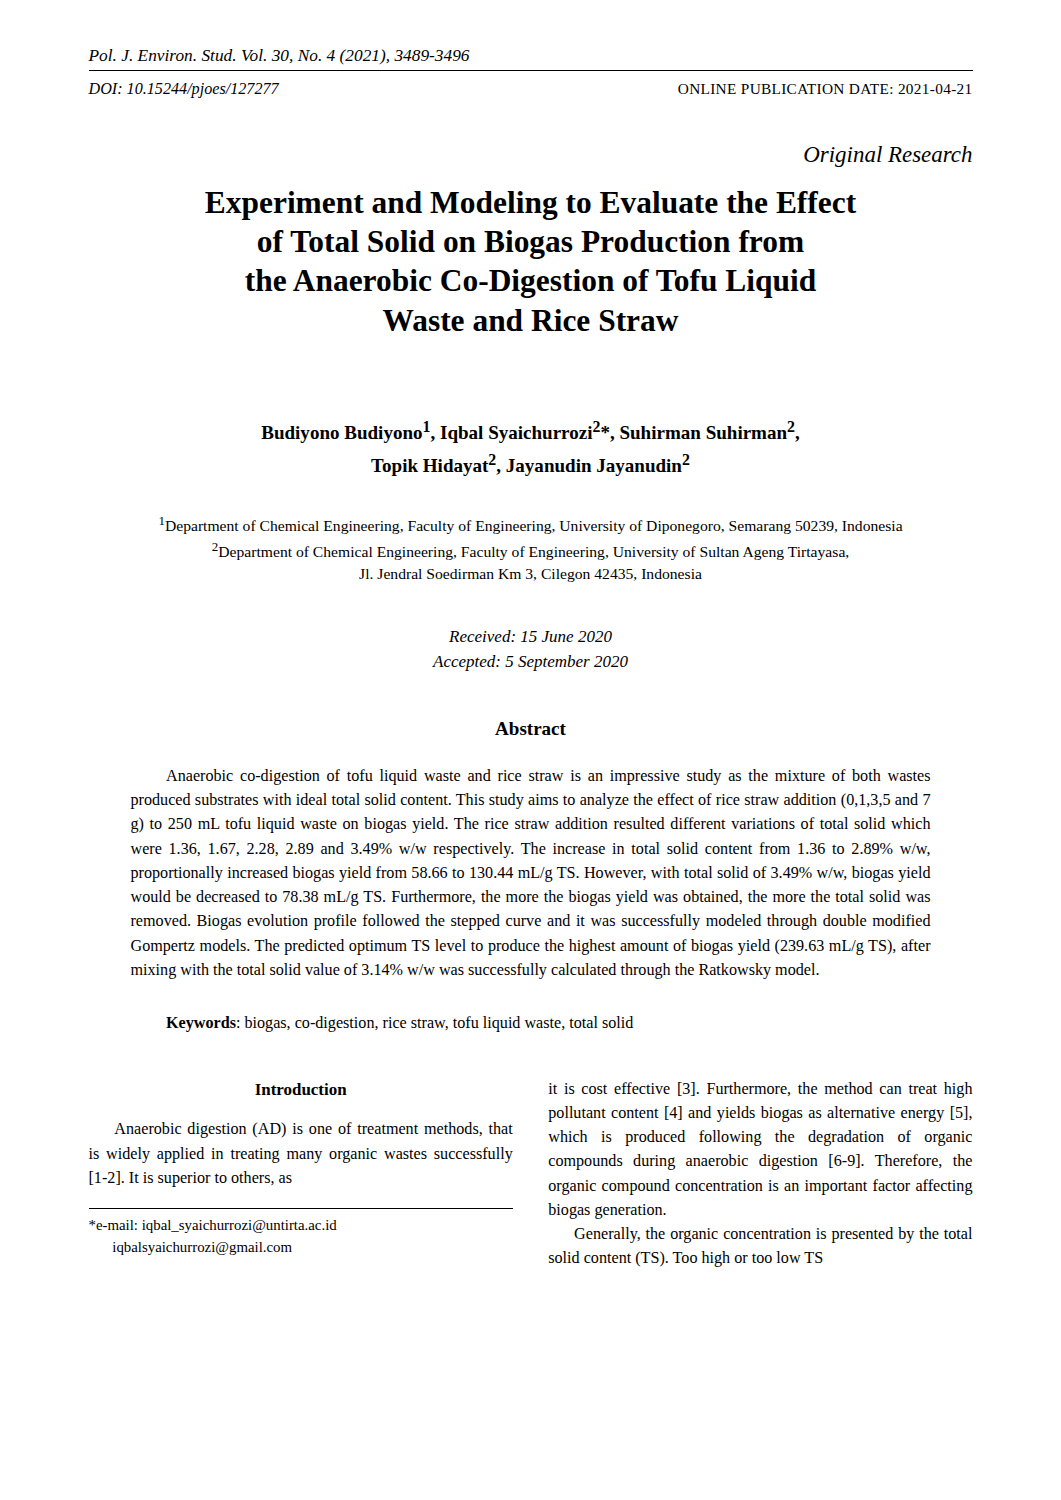Pol. J. Environ. Stud. Vol. 30, No. 4 (2021), 3489-3496
DOI: 10.15244/pjoes/127277 ONLINE PUBLICATION DATE: 2021-04-21
Original Research
Experiment and Modeling to Evaluate the Effect
of Total Solid on Biogas Production from
the Anaerobic Co-Digestion of Tofu Liquid
Waste and Rice Straw
Budiyono Budiyono1, Iqbal Syaichurrozi2*, Suhirman Suhirman2,
Topik Hidayat2, Jayanudin Jayanudin2
1Department of Chemical Engineering, Faculty of Engineering, University of Diponegoro, Semarang 50239, Indonesia
2Department of Chemical Engineering, Faculty of Engineering, University of Sultan Ageng Tirtayasa,
Jl. Jendral Soedirman Km 3, Cilegon 42435, Indonesia
Received: 15 June 2020
Accepted: 5 September 2020
Abstract
Anaerobic co-digestion of tofu liquid waste and rice straw is an impressive study as the mixture of both wastes produced substrates with ideal total solid content. This study aims to analyze the effect of rice straw addition (0,1,3,5 and 7 g) to 250 mL tofu liquid waste on biogas yield. The rice straw addition resulted different variations of total solid which were 1.36, 1.67, 2.28, 2.89 and 3.49% w/w respectively. The increase in total solid content from 1.36 to 2.89% w/w, proportionally increased biogas yield from 58.66 to 130.44 mL/g TS. However, with total solid of 3.49% w/w, biogas yield would be decreased to 78.38 mL/g TS. Furthermore, the more the biogas yield was obtained, the more the total solid was removed. Biogas evolution profile followed the stepped curve and it was successfully modeled through double modified Gompertz models. The predicted optimum TS level to produce the highest amount of biogas yield (239.63 mL/g TS), after mixing with the total solid value of 3.14% w/w was successfully calculated through the Ratkowsky model.
Keywords: biogas, co-digestion, rice straw, tofu liquid waste, total solid
Introduction
Anaerobic digestion (AD) is one of treatment methods, that is widely applied in treating many organic wastes successfully [1-2]. It is superior to others, as
*e-mail: iqbal_syaichurrozi@untirta.ac.id
iqbalsyaichurrozi@gmail.com
it is cost effective [3]. Furthermore, the method can treat high pollutant content [4] and yields biogas as alternative energy [5], which is produced following the degradation of organic compounds during anaerobic digestion [6-9]. Therefore, the organic compound concentration is an important factor affecting biogas generation.
Generally, the organic concentration is presented by the total solid content (TS). Too high or too low TS